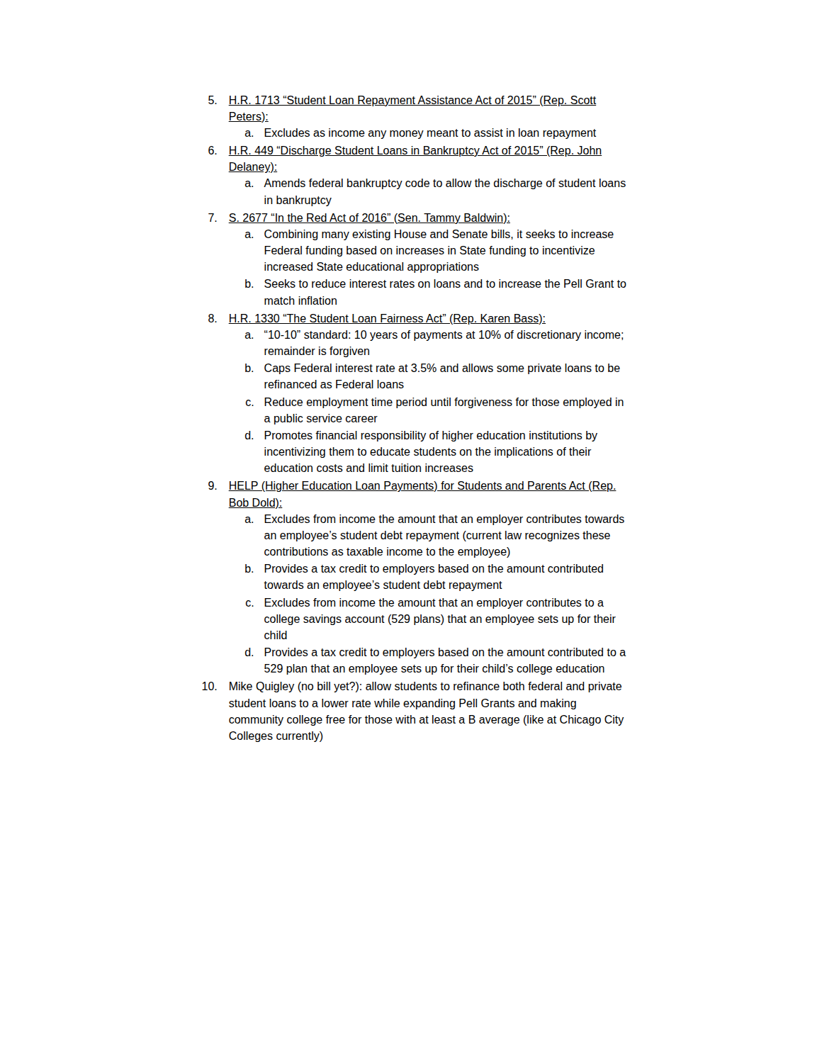H.R. 1713 “Student Loan Repayment Assistance Act of 2015” (Rep. Scott Peters):
Excludes as income any money meant to assist in loan repayment
H.R. 449 “Discharge Student Loans in Bankruptcy Act of 2015” (Rep. John Delaney):
Amends federal bankruptcy code to allow the discharge of student loans in bankruptcy
S. 2677 “In the Red Act of 2016” (Sen. Tammy Baldwin):
Combining many existing House and Senate bills, it seeks to increase Federal funding based on increases in State funding to incentivize increased State educational appropriations
Seeks to reduce interest rates on loans and to increase the Pell Grant to match inflation
H.R. 1330 “The Student Loan Fairness Act” (Rep. Karen Bass):
“10-10” standard: 10 years of payments at 10% of discretionary income; remainder is forgiven
Caps Federal interest rate at 3.5% and allows some private loans to be refinanced as Federal loans
Reduce employment time period until forgiveness for those employed in a public service career
Promotes financial responsibility of higher education institutions by incentivizing them to educate students on the implications of their education costs and limit tuition increases
HELP (Higher Education Loan Payments) for Students and Parents Act (Rep. Bob Dold):
Excludes from income the amount that an employer contributes towards an employee’s student debt repayment (current law recognizes these contributions as taxable income to the employee)
Provides a tax credit to employers based on the amount contributed towards an employee’s student debt repayment
Excludes from income the amount that an employer contributes to a college savings account (529 plans) that an employee sets up for their child
Provides a tax credit to employers based on the amount contributed to a 529 plan that an employee sets up for their child’s college education
Mike Quigley (no bill yet?): allow students to refinance both federal and private student loans to a lower rate while expanding Pell Grants and making community college free for those with at least a B average (like at Chicago City Colleges currently)